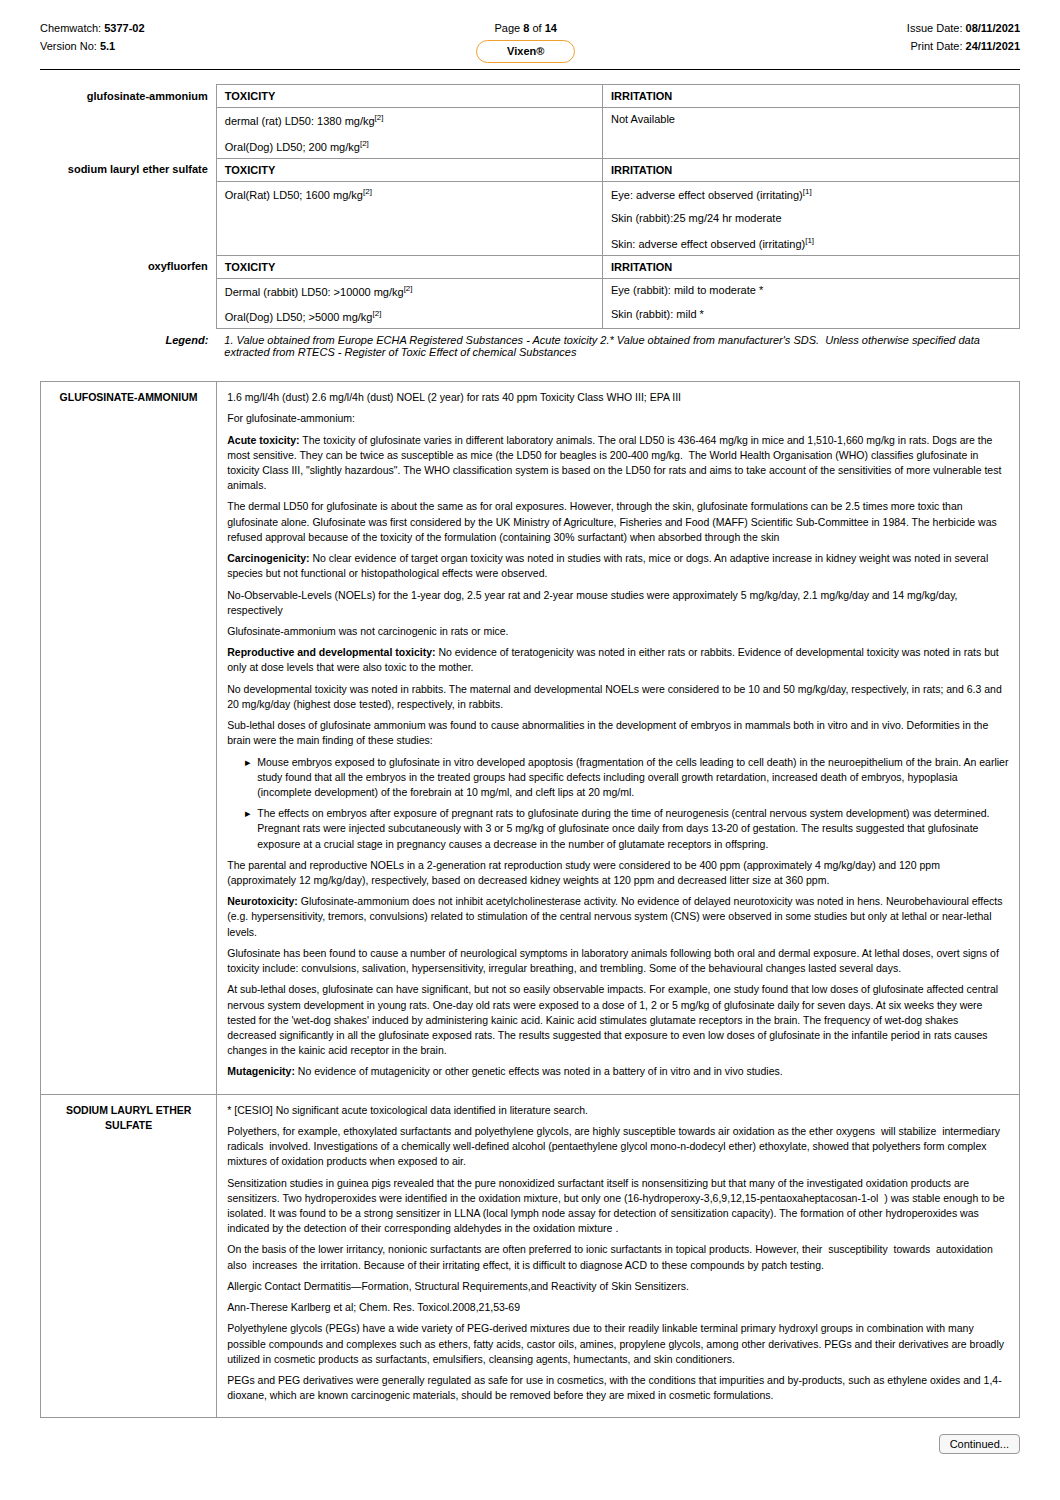Chemwatch: 5377-02
Version No: 5.1
Page 8 of 14
Vixen®
Issue Date: 08/11/2021
Print Date: 24/11/2021
| glufosinate-ammonium | TOXICITY | IRRITATION |
| dermal (rat) LD50: 1380 mg/kg [2] Oral(Dog) LD50; 200 mg/kg [2] | Not Available |
| sodium lauryl ether sulfate | TOXICITY | IRRITATION |
| Oral(Rat) LD50; 1600 mg/kg [2] | Eye: adverse effect observed (irritating) [1] Skin (rabbit):25 mg/24 hr moderate Skin: adverse effect observed (irritating) [1] |
| oxyfluorfen | TOXICITY | IRRITATION |
| Dermal (rabbit) LD50: >10000 mg/kg [2] Oral(Dog) LD50; >5000 mg/kg [2] | Eye (rabbit): mild to moderate * Skin (rabbit): mild * |
| Legend: | 1. Value obtained from Europe ECHA Registered Substances - Acute toxicity 2.* Value obtained from manufacturer's SDS. Unless otherwise specified data extracted from RTECS - Register of Toxic Effect of chemical Substances |
| GLUFOSINATE-AMMONIUM | 1.6 mg/l/4h (dust) 2.6 mg/l/4h (dust) NOEL (2 year) for rats 40 ppm Toxicity Class WHO III; EPA III For glufosinate-ammonium: Acute toxicity: The toxicity of glufosinate varies in different laboratory animals. The oral LD50 is 436-464 mg/kg in mice and 1,510-1,660 mg/kg in rats. Dogs are the most sensitive. They can be twice as susceptible as mice (the LD50 for beagles is 200-400 mg/kg. The World Health Organisation (WHO) classifies glufosinate in toxicity Class III, "slightly hazardous". The WHO classification system is based on the LD50 for rats and aims to take account of the sensitivities of more vulnerable test animals. The dermal LD50 for glufosinate is about the same as for oral exposures. However, through the skin, glufosinate formulations can be 2.5 times more toxic than glufosinate alone. Glufosinate was first considered by the UK Ministry of Agriculture, Fisheries and Food (MAFF) Scientific Sub-Committee in 1984. The herbicide was refused approval because of the toxicity of the formulation (containing 30% surfactant) when absorbed through the skin Carcinogenicity: No clear evidence of target organ toxicity was noted in studies with rats, mice or dogs. An adaptive increase in kidney weight was noted in several species but not functional or histopathological effects were observed. No-Observable-Levels (NOELs) for the 1-year dog, 2.5 year rat and 2-year mouse studies were approximately 5 mg/kg/day, 2.1 mg/kg/day and 14 mg/kg/day, respectively Glufosinate-ammonium was not carcinogenic in rats or mice. Reproductive and developmental toxicity: No evidence of teratogenicity was noted in either rats or rabbits. Evidence of developmental toxicity was noted in rats but only at dose levels that were also toxic to the mother. No developmental toxicity was noted in rabbits. The maternal and developmental NOELs were considered to be 10 and 50 mg/kg/day, respectively, in rats; and 6.3 and 20 mg/kg/day (highest dose tested), respectively, in rabbits. Sub-lethal doses of glufosinate ammonium was found to cause abnormalities in the development of embryos in mammals both in vitro and in vivo. Deformities in the brain were the main finding of these studies: Mouse embryos exposed to glufosinate in vitro developed apoptosis (fragmentation of the cells leading to cell death) in the neuroepithelium of the brain. An earlier study found that all the embryos in the treated groups had specific defects including overall growth retardation, increased death of embryos, hypoplasia (incomplete development) of the forebrain at 10 mg/ml, and cleft lips at 20 mg/ml. The effects on embryos after exposure of pregnant rats to glufosinate during the time of neurogenesis (central nervous system development) was determined. Pregnant rats were injected subcutaneously with 3 or 5 mg/kg of glufosinate once daily from days 13-20 of gestation. The results suggested that glufosinate exposure at a crucial stage in pregnancy causes a decrease in the number of glutamate receptors in offspring. The parental and reproductive NOELs in a 2-generation rat reproduction study were considered to be 400 ppm (approximately 4 mg/kg/day) and 120 ppm (approximately 12 mg/kg/day), respectively, based on decreased kidney weights at 120 ppm and decreased litter size at 360 ppm. Neurotoxicity: Glufosinate-ammonium does not inhibit acetylcholinesterase activity. No evidence of delayed neurotoxicity was noted in hens. Neurobehavioural effects (e.g. hypersensitivity, tremors, convulsions) related to stimulation of the central nervous system (CNS) were observed in some studies but only at lethal or near-lethal levels. Glufosinate has been found to cause a number of neurological symptoms in laboratory animals following both oral and dermal exposure. At lethal doses, overt signs of toxicity include: convulsions, salivation, hypersensitivity, irregular breathing, and trembling. Some of the behavioural changes lasted several days. At sub-lethal doses, glufosinate can have significant, but not so easily observable impacts. For example, one study found that low doses of glufosinate affected central nervous system development in young rats. One-day old rats were exposed to a dose of 1, 2 or 5 mg/kg of glufosinate daily for seven days. At six weeks they were tested for the 'wet-dog shakes' induced by administering kainic acid. Kainic acid stimulates glutamate receptors in the brain. The frequency of wet-dog shakes decreased significantly in all the glufosinate exposed rats. The results suggested that exposure to even low doses of glufosinate in the infantile period in rats causes changes in the kainic acid receptor in the brain. Mutagenicity: No evidence of mutagenicity or other genetic effects was noted in a battery of in vitro and in vivo studies. |
| SODIUM LAURYL ETHER SULFATE | * [CESIO] No significant acute toxicological data identified in literature search. Polyethers, for example, ethoxylated surfactants and polyethylene glycols, are highly susceptible towards air oxidation as the ether oxygens will stabilize intermediary radicals involved. Investigations of a chemically well-defined alcohol (pentaethylene glycol mono-n-dodecyl ether) ethoxylate, showed that polyethers form complex mixtures of oxidation products when exposed to air. Sensitization studies in guinea pigs revealed that the pure nonoxidized surfactant itself is nonsensitizing but that many of the investigated oxidation products are sensitizers. Two hydroperoxides were identified in the oxidation mixture, but only one (16-hydroperoxy-3,6,9,12,15-pentaoxaheptacosan-1-ol ) was stable enough to be isolated. It was found to be a strong sensitizer in LLNA (local lymph node assay for detection of sensitization capacity). The formation of other hydroperoxides was indicated by the detection of their corresponding aldehydes in the oxidation mixture . On the basis of the lower irritancy, nonionic surfactants are often preferred to ionic surfactants in topical products. However, their susceptibility towards autoxidation also increases the irritation. Because of their irritating effect, it is difficult to diagnose ACD to these compounds by patch testing. Allergic Contact Dermatitis—Formation, Structural Requirements,and Reactivity of Skin Sensitizers. Ann-Therese Karlberg et al; Chem. Res. Toxicol.2008,21,53-69 Polyethylene glycols (PEGs) have a wide variety of PEG-derived mixtures due to their readily linkable terminal primary hydroxyl groups in combination with many possible compounds and complexes such as ethers, fatty acids, castor oils, amines, propylene glycols, among other derivatives. PEGs and their derivatives are broadly utilized in cosmetic products as surfactants, emulsifiers, cleansing agents, humectants, and skin conditioners. PEGs and PEG derivatives were generally regulated as safe for use in cosmetics, with the conditions that impurities and by-products, such as ethylene oxides and 1,4-dioxane, which are known carcinogenic materials, should be removed before they are mixed in cosmetic formulations. |
Continued...